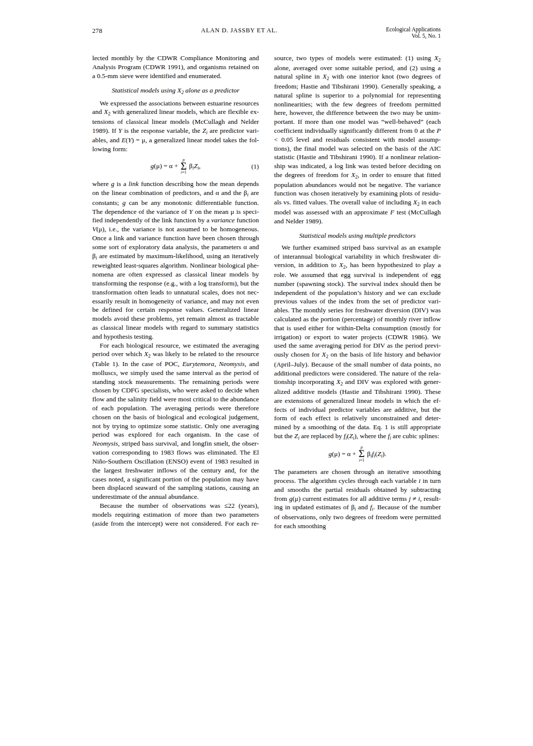278
Alan D. Jassby et al.
Ecological Applications
Vol. 5, No. 1
lected monthly by the CDWR Compliance Monitoring and Analysis Program (CDWR 1991), and organisms retained on a 0.5-mm sieve were identified and enumerated.
Statistical models using X2 alone as a predictor
We expressed the associations between estuarine resources and X 2 with generalized linear models, which are flexible extensions of classical linear models (McCullagh and Nelder 1989). If Y is the response variable, the Zi are predictor variables, and E(Y) = μ, a generalized linear model takes the following form:
g(μ) = α + p Σ i=1 βiZi, (1)
where g is a link function describing how the mean depends on the linear combination of predictors, and α and the βi are constants; g can be any monotonic differentiable function. The dependence of the variance of Y on the mean μ is specified independently of the link function by a variance function V(μ), i.e., the variance is not assumed to be homogeneous. Once a link and variance function have been chosen through some sort of exploratory data analysis, the parameters α and βi are estimated by maximum-likelihood, using an iteratively reweighted least-squares algorithm. Nonlinear biological phenomena are often expressed as classical linear models by transforming the response (e.g., with a log transform), but the transformation often leads to unnatural scales, does not necessarily result in homogeneity of variance, and may not even be defined for certain response values. Generalized linear models avoid these problems, yet remain almost as tractable as classical linear models with regard to summary statistics and hypothesis testing.
For each biological resource, we estimated the averaging period over which X 2 was likely to be related to the resource (Table 1). In the case of POC, Eurytemora, Neomysis, and molluscs, we simply used the same interval as the period of standing stock measurements. The remaining periods were chosen by CDFG specialists, who were asked to decide when flow and the salinity field were most critical to the abundance of each population. The averaging periods were therefore chosen on the basis of biological and ecological judgement, not by trying to optimize some statistic. Only one averaging period was explored for each organism. In the case of Neomysis, striped bass survival, and longfin smelt, the observation corresponding to 1983 flows was eliminated. The El Niño-Southern Oscillation (ENSO) event of 1983 resulted in the largest freshwater inflows of the century and, for the cases noted, a significant portion of the population may have been displaced seaward of the sampling stations, causing an underestimate of the annual abundance.
Because the number of observations was ≤22 (years), models requiring estimation of more than two parameters (aside from the intercept) were not considered. For each resource, two types of models were estimated: (1) using X 2 alone, averaged over some suitable period, and (2) using a natural spline in X 2 with one interior knot (two degrees of freedom; Hastie and Tibshirani 1990). Generally speaking, a natural spline is superior to a polynomial for representing nonlinearities; with the few degrees of freedom permitted here, however, the difference between the two may be unimportant. If more than one model was “well-behaved” (each coefficient individually significantly different from 0 at the P < 0.05 level and residuals consistent with model assumptions), the final model was selected on the basis of the AIC statistic (Hastie and Tibshirani 1990). If a nonlinear relationship was indicated, a log link was tested before deciding on the degrees of freedom for X 2, in order to ensure that fitted population abundances would not be negative. The variance function was chosen iteratively by examining plots of residuals vs. fitted values. The overall value of including X 2 in each model was assessed with an approximate F test (McCullagh and Nelder 1989).
Statistical models using multiple predictors
We further examined striped bass survival as an example of interannual biological variability in which freshwater diversion, in addition to X 2, has been hypothesized to play a role. We assumed that egg survival is independent of egg number (spawning stock). The survival index should then be independent of the population’s history and we can exclude previous values of the index from the set of predictor variables. The monthly series for freshwater diversion (DIV) was calculated as the portion (percentage) of monthly river inflow that is used either for within-Delta consumption (mostly for irrigation) or export to water projects (CDWR 1986). We used the same averaging period for DIV as the period previously chosen for X 2 on the basis of life history and behavior (April–July). Because of the small number of data points, no additional predictors were considered. The nature of the relationship incorporating X 2 and DIV was explored with generalized additive models (Hastie and Tibshirani 1990). These are extensions of generalized linear models in which the effects of individual predictor variables are additive, but the form of each effect is relatively unconstrained and determined by a smoothing of the data. Eq. 1 is still appropriate but the Zi are replaced by fi(Zi), where the fi are cubic splines:
g(μ) = α + p Σ i=1 βifi(Zi).
The parameters are chosen through an iterative smoothing process. The algorithm cycles through each variable i in turn and smooths the partial residuals obtained by subtracting from g(μ) current estimates for all additive terms j ≠ i, resulting in updated estimates of βi and fi. Because of the number of observations, only two degrees of freedom were permitted for each smoothing